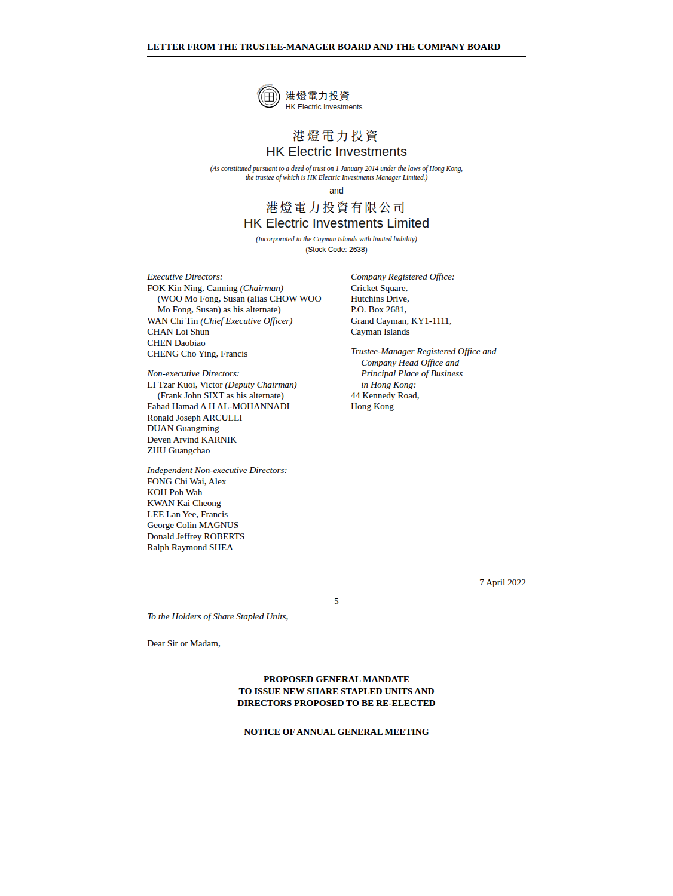LETTER FROM THE TRUSTEE-MANAGER BOARD AND THE COMPANY BOARD
hongkong electric 港燈電力投資 HK Electric Investments
港燈電力投資
HK Electric Investments
(As constituted pursuant to a deed of trust on 1 January 2014 under the laws of Hong Kong,
the trustee of which is HK Electric Investments Manager Limited.)
and
港燈電力投資有限公司
HK Electric Investments Limited
(Incorporated in the Cayman Islands with limited liability)
(Stock Code: 2638)
Executive Directors:
FOK Kin Ning, Canning (Chairman)
(WOO Mo Fong, Susan (alias CHOW WOO
Mo Fong, Susan) as his alternate)
WAN Chi Tin (Chief Executive Officer)
CHAN Loi Shun
CHEN Daobiao
CHENG Cho Ying, Francis
Non-executive Directors:
LI Tzar Kuoi, Victor (Deputy Chairman)
(Frank John SIXT as his alternate)
Fahad Hamad A H AL-MOHANNADI
Ronald Joseph ARCULLI
DUAN Guangming
Deven Arvind KARNIK
ZHU Guangchao
Independent Non-executive Directors:
FONG Chi Wai, Alex
KOH Poh Wah
KWAN Kai Cheong
LEE Lan Yee, Francis
George Colin MAGNUS
Donald Jeffrey ROBERTS
Ralph Raymond SHEA
Company Registered Office:
Cricket Square,
Hutchins Drive,
P.O. Box 2681,
Grand Cayman, KY1-1111,
Cayman Islands
Trustee-Manager Registered Office and
Company Head Office and
Principal Place of Business
in Hong Kong:
44 Kennedy Road,
Hong Kong
7 April 2022
To the Holders of Share Stapled Units,
Dear Sir or Madam,
PROPOSED GENERAL MANDATE
TO ISSUE NEW SHARE STAPLED UNITS AND
DIRECTORS PROPOSED TO BE RE-ELECTED
NOTICE OF ANNUAL GENERAL MEETING
– 5 –